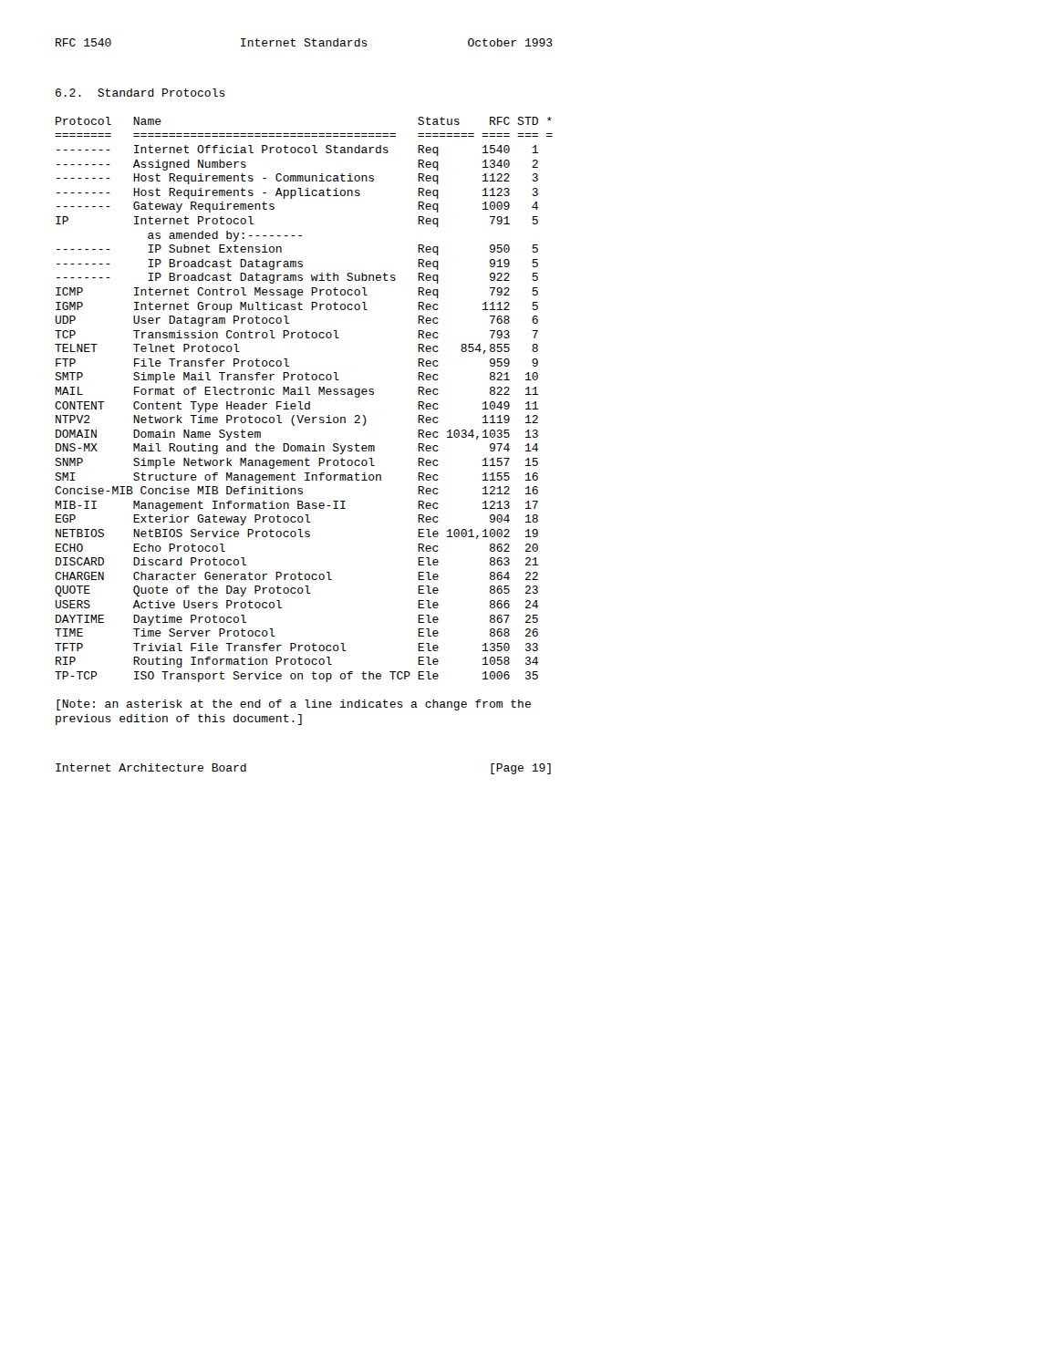RFC 1540                  Internet Standards              October 1993
6.2.  Standard Protocols

Protocol   Name                                    Status    RFC STD *
========   =====================================   ======== ==== === =
--------   Internet Official Protocol Standards    Req      1540   1
--------   Assigned Numbers                        Req      1340   2
--------   Host Requirements - Communications      Req      1122   3
--------   Host Requirements - Applications        Req      1123   3
--------   Gateway Requirements                    Req      1009   4
IP         Internet Protocol                       Req       791   5
             as amended by:--------
--------     IP Subnet Extension                   Req       950   5
--------     IP Broadcast Datagrams                Req       919   5
--------     IP Broadcast Datagrams with Subnets   Req       922   5
ICMP       Internet Control Message Protocol       Req       792   5
IGMP       Internet Group Multicast Protocol       Rec      1112   5
UDP        User Datagram Protocol                  Rec       768   6
TCP        Transmission Control Protocol           Rec       793   7
TELNET     Telnet Protocol                         Rec   854,855   8
FTP        File Transfer Protocol                  Rec       959   9
SMTP       Simple Mail Transfer Protocol           Rec       821  10
MAIL       Format of Electronic Mail Messages      Rec       822  11
CONTENT    Content Type Header Field               Rec      1049  11
NTPV2      Network Time Protocol (Version 2)       Rec      1119  12
DOMAIN     Domain Name System                      Rec 1034,1035  13
DNS-MX     Mail Routing and the Domain System      Rec       974  14
SNMP       Simple Network Management Protocol      Rec      1157  15
SMI        Structure of Management Information     Rec      1155  16
Concise-MIB Concise MIB Definitions                Rec      1212  16
MIB-II     Management Information Base-II          Rec      1213  17
EGP        Exterior Gateway Protocol               Rec       904  18
NETBIOS    NetBIOS Service Protocols               Ele 1001,1002  19
ECHO       Echo Protocol                           Rec       862  20
DISCARD    Discard Protocol                        Ele       863  21
CHARGEN    Character Generator Protocol            Ele       864  22
QUOTE      Quote of the Day Protocol               Ele       865  23
USERS      Active Users Protocol                   Ele       866  24
DAYTIME    Daytime Protocol                        Ele       867  25
TIME       Time Server Protocol                    Ele       868  26
TFTP       Trivial File Transfer Protocol          Ele      1350  33
RIP        Routing Information Protocol            Ele      1058  34
TP-TCP     ISO Transport Service on top of the TCP Ele      1006  35

[Note: an asterisk at the end of a line indicates a change from the
previous edition of this document.]
Internet Architecture Board                                  [Page 19]